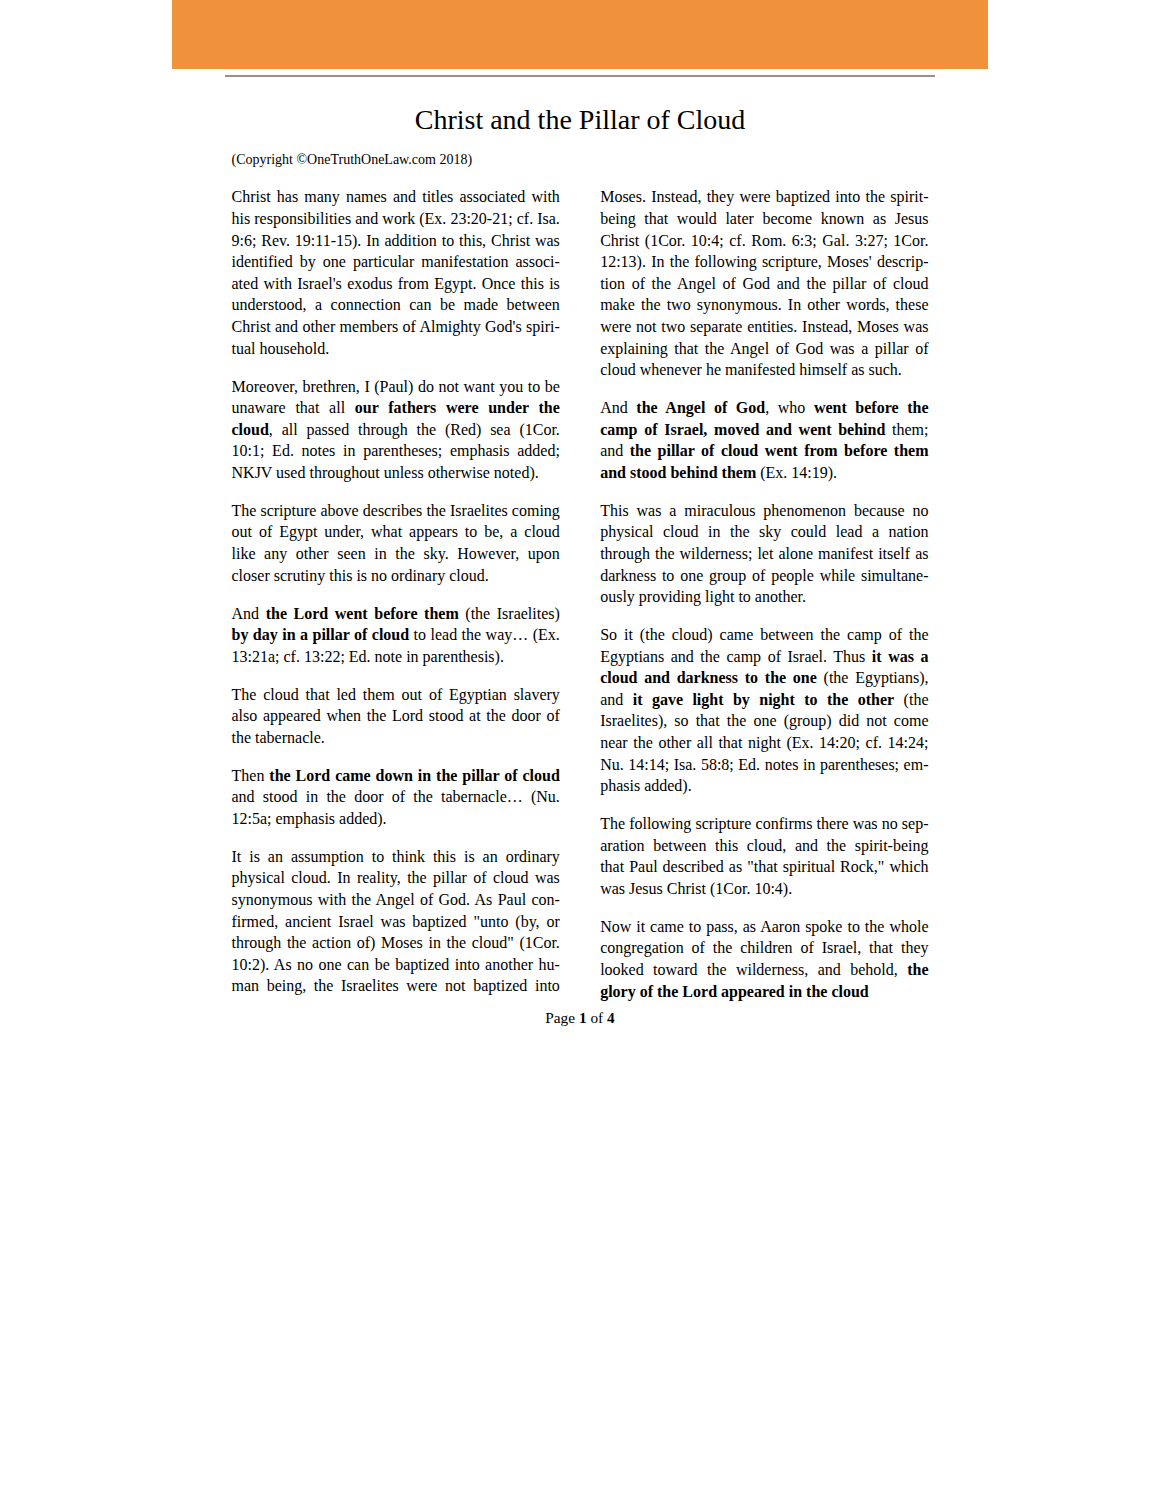Christ and the Pillar of Cloud
(Copyright ©OneTruthOneLaw.com 2018)
Christ has many names and titles associated with his responsibilities and work (Ex. 23:20-21; cf. Isa. 9:6; Rev. 19:11-15). In addition to this, Christ was identified by one particular manifestation associated with Israel's exodus from Egypt. Once this is understood, a connection can be made between Christ and other members of Almighty God's spiritual household.
Moreover, brethren, I (Paul) do not want you to be unaware that all our fathers were under the cloud, all passed through the (Red) sea (1Cor. 10:1; Ed. notes in parentheses; emphasis added; NKJV used throughout unless otherwise noted).
The scripture above describes the Israelites coming out of Egypt under, what appears to be, a cloud like any other seen in the sky. However, upon closer scrutiny this is no ordinary cloud.
And the Lord went before them (the Israelites) by day in a pillar of cloud to lead the way… (Ex. 13:21a; cf. 13:22; Ed. note in parenthesis).
The cloud that led them out of Egyptian slavery also appeared when the Lord stood at the door of the tabernacle.
Then the Lord came down in the pillar of cloud and stood in the door of the tabernacle… (Nu. 12:5a; emphasis added).
It is an assumption to think this is an ordinary physical cloud. In reality, the pillar of cloud was synonymous with the Angel of God. As Paul confirmed, ancient Israel was baptized "unto (by, or through the action of) Moses in the cloud" (1Cor. 10:2). As no one can be baptized into another human being, the Israelites were not baptized into Moses. Instead, they were baptized into the spirit-being that would later become known as Jesus Christ (1Cor. 10:4; cf. Rom. 6:3; Gal. 3:27; 1Cor. 12:13). In the following scripture, Moses' description of the Angel of God and the pillar of cloud make the two synonymous. In other words, these were not two separate entities. Instead, Moses was explaining that the Angel of God was a pillar of cloud whenever he manifested himself as such.
And the Angel of God, who went before the camp of Israel, moved and went behind them; and the pillar of cloud went from before them and stood behind them (Ex. 14:19).
This was a miraculous phenomenon because no physical cloud in the sky could lead a nation through the wilderness; let alone manifest itself as darkness to one group of people while simultaneously providing light to another.
So it (the cloud) came between the camp of the Egyptians and the camp of Israel. Thus it was a cloud and darkness to the one (the Egyptians), and it gave light by night to the other (the Israelites), so that the one (group) did not come near the other all that night (Ex. 14:20; cf. 14:24; Nu. 14:14; Isa. 58:8; Ed. notes in parentheses; emphasis added).
The following scripture confirms there was no separation between this cloud, and the spirit-being that Paul described as "that spiritual Rock," which was Jesus Christ (1Cor. 10:4).
Now it came to pass, as Aaron spoke to the whole congregation of the children of Israel, that they looked toward the wilderness, and behold, the glory of the Lord appeared in the cloud
Page 1 of 4